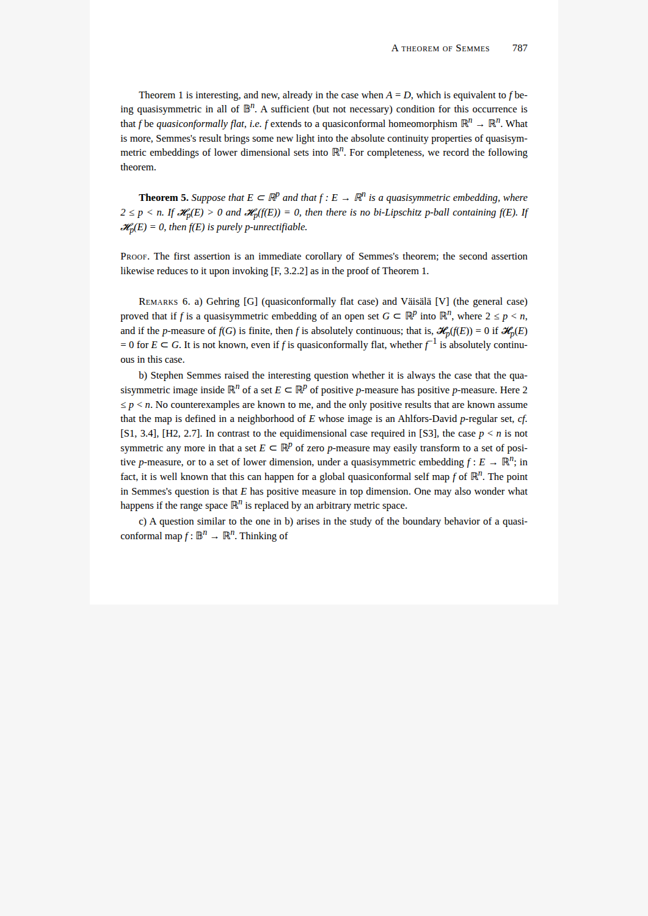A theorem of Semmes 787
Theorem 1 is interesting, and new, already in the case when A = D, which is equivalent to f being quasisymmetric in all of 𝔹n. A sufficient (but not necessary) condition for this occurrence is that f be quasiconformally flat, i.e. f extends to a quasiconformal homeomorphism ℝn → ℝn. What is more, Semmes's result brings some new light into the absolute continuity properties of quasisymmetric embeddings of lower dimensional sets into ℝn. For completeness, we record the following theorem.
Theorem 5. Suppose that E ⊂ ℝp and that f : E → ℝn is a quasisymmetric embedding, where 2 ≤ p < n. If 𝓗p(E) > 0 and 𝓗p(f(E)) = 0, then there is no bi-Lipschitz p-ball containing f(E). If 𝓗p(E) = 0, then f(E) is purely p-unrectifiable.
Proof. The first assertion is an immediate corollary of Semmes's theorem; the second assertion likewise reduces to it upon invoking [F, 3.2.2] as in the proof of Theorem 1.
Remarks 6. a) Gehring [G] (quasiconformally flat case) and Väisälä [V] (the general case) proved that if f is a quasisymmetric embedding of an open set G ⊂ ℝp into ℝn, where 2 ≤ p < n, and if the p-measure of f(G) is finite, then f is absolutely continuous; that is, 𝓗p(f(E)) = 0 if 𝓗p(E) = 0 for E ⊂ G. It is not known, even if f is quasiconformally flat, whether f−1 is absolutely continuous in this case.
b) Stephen Semmes raised the interesting question whether it is always the case that the quasisymmetric image inside ℝn of a set E ⊂ ℝp of positive p-measure has positive p-measure. Here 2 ≤ p < n. No counterexamples are known to me, and the only positive results that are known assume that the map is defined in a neighborhood of E whose image is an Ahlfors-David p-regular set, cf. [S1, 3.4], [H2, 2.7]. In contrast to the equidimensional case required in [S3], the case p < n is not symmetric any more in that a set E ⊂ ℝp of zero p-measure may easily transform to a set of positive p-measure, or to a set of lower dimension, under a quasisymmetric embedding f : E → ℝn; in fact, it is well known that this can happen for a global quasiconformal self map f of ℝn. The point in Semmes's question is that E has positive measure in top dimension. One may also wonder what happens if the range space ℝn is replaced by an arbitrary metric space.
c) A question similar to the one in b) arises in the study of the boundary behavior of a quasiconformal map f : 𝔹n → ℝn. Thinking of